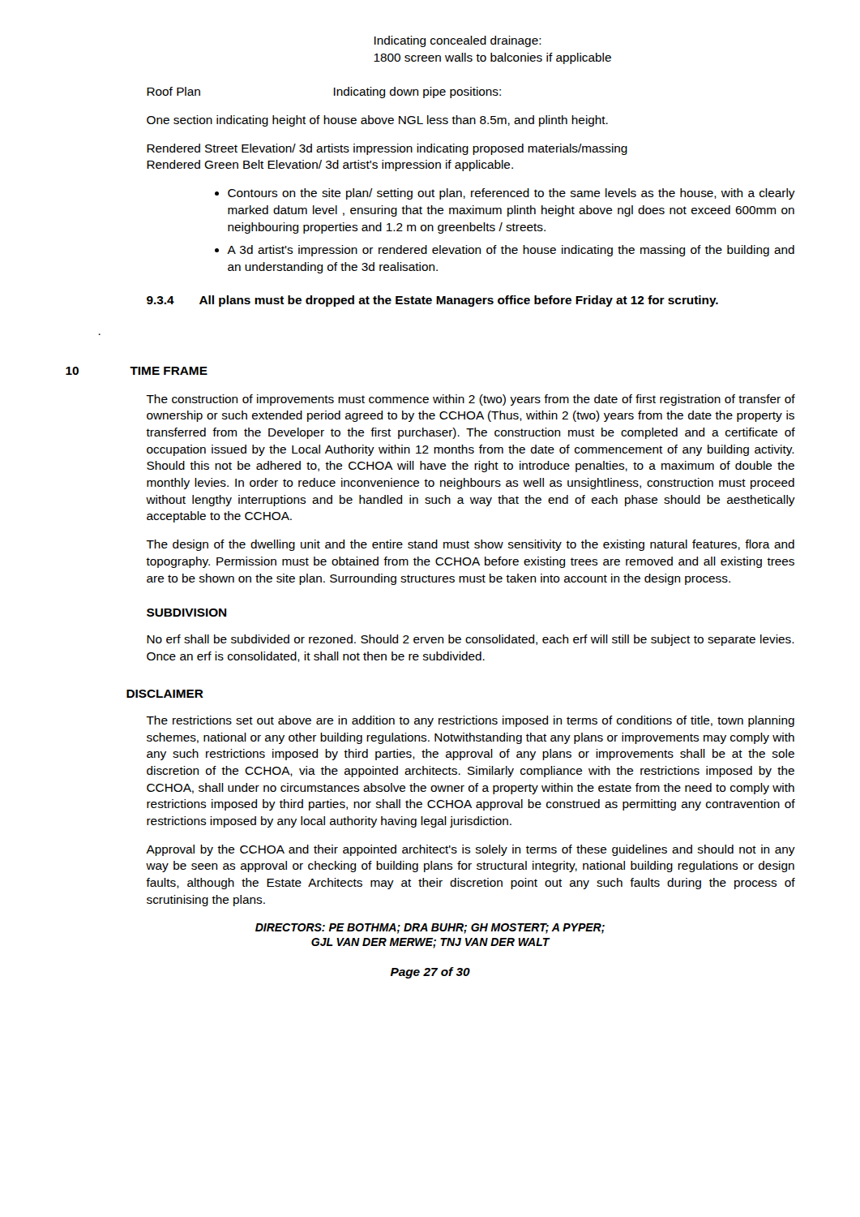Indicating concealed drainage:
1800 screen walls to balconies if applicable
Roof Plan Indicating down pipe positions:
One section indicating height of house above NGL less than 8.5m, and plinth height.
Rendered Street Elevation/ 3d artists impression indicating proposed materials/massing
Rendered Green Belt Elevation/ 3d artist's impression if applicable.
Contours on the site plan/ setting out plan, referenced to the same levels as the house, with a clearly marked datum level , ensuring that the maximum plinth height above ngl does not exceed 600mm on neighbouring properties and 1.2 m on greenbelts / streets.
A 3d artist's impression or rendered elevation of the house indicating the massing of the building and an understanding of the 3d realisation.
9.3.4 All plans must be dropped at the Estate Managers office before Friday at 12 for scrutiny.
.
10 TIME FRAME
The construction of improvements must commence within 2 (two) years from the date of first registration of transfer of ownership or such extended period agreed to by the CCHOA (Thus, within 2 (two) years from the date the property is transferred from the Developer to the first purchaser). The construction must be completed and a certificate of occupation issued by the Local Authority within 12 months from the date of commencement of any building activity. Should this not be adhered to, the CCHOA will have the right to introduce penalties, to a maximum of double the monthly levies. In order to reduce inconvenience to neighbours as well as unsightliness, construction must proceed without lengthy interruptions and be handled in such a way that the end of each phase should be aesthetically acceptable to the CCHOA.
The design of the dwelling unit and the entire stand must show sensitivity to the existing natural features, flora and topography. Permission must be obtained from the CCHOA before existing trees are removed and all existing trees are to be shown on the site plan. Surrounding structures must be taken into account in the design process.
SUBDIVISION
No erf shall be subdivided or rezoned. Should 2 erven be consolidated, each erf will still be subject to separate levies. Once an erf is consolidated, it shall not then be re subdivided.
DISCLAIMER
The restrictions set out above are in addition to any restrictions imposed in terms of conditions of title, town planning schemes, national or any other building regulations. Notwithstanding that any plans or improvements may comply with any such restrictions imposed by third parties, the approval of any plans or improvements shall be at the sole discretion of the CCHOA, via the appointed architects. Similarly compliance with the restrictions imposed by the CCHOA, shall under no circumstances absolve the owner of a property within the estate from the need to comply with restrictions imposed by third parties, nor shall the CCHOA approval be construed as permitting any contravention of restrictions imposed by any local authority having legal jurisdiction.
Approval by the CCHOA and their appointed architect's is solely in terms of these guidelines and should not in any way be seen as approval or checking of building plans for structural integrity, national building regulations or design faults, although the Estate Architects may at their discretion point out any such faults during the process of scrutinising the plans.
DIRECTORS: PE BOTHMA; DRA BUHR; GH MOSTERT; A PYPER;
GJL VAN DER MERWE; TNJ VAN DER WALT
Page 27 of 30